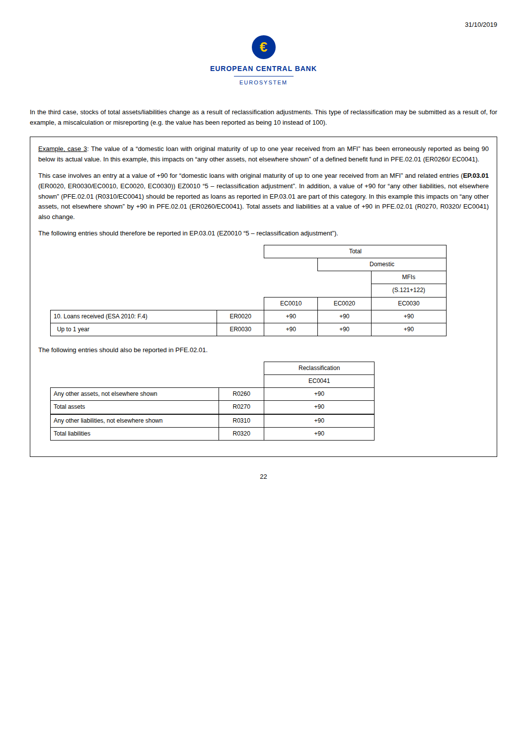31/10/2019
€
EUROPEAN CENTRAL BANK
EUROSYSTEM
In the third case, stocks of total assets/liabilities change as a result of reclassification adjustments. This type of reclassification may be submitted as a result of, for example, a miscalculation or misreporting (e.g. the value has been reported as being 10 instead of 100).
Example, case 3: The value of a “domestic loan with original maturity of up to one year received from an MFI” has been erroneously reported as being 90 below its actual value. In this example, this impacts on “any other assets, not elsewhere shown” of a defined benefit fund in PFE.02.01 (ER0260/ EC0041).
This case involves an entry at a value of +90 for “domestic loans with original maturity of up to one year received from an MFI” and related entries (EP.03.01 (ER0020, ER0030/EC0010, EC0020, EC0030)) EZ0010 “5 – reclassification adjustment”. In addition, a value of +90 for “any other liabilities, not elsewhere shown” (PFE.02.01 (R0310/EC0041) should be reported as loans as reported in EP.03.01 are part of this category. In this example this impacts on “any other assets, not elsewhere shown” by +90 in PFE.02.01 (ER0260/EC0041). Total assets and liabilities at a value of +90 in PFE.02.01 (R0270, R0320/ EC0041) also change.
The following entries should therefore be reported in EP.03.01 (EZ0010 “5 – reclassification adjustment”).
| | | Total |
| | Domestic |
| | | MFIs |
| | | (S.121+122) |
| | | EC0010 | EC0020 | EC0030 |
| 10. Loans received (ESA 2010: F.4) | ER0020 | +90 | +90 | +90 |
| Up to 1 year | ER0030 | +90 | +90 | +90 |
The following entries should also be reported in PFE.02.01.
| | | Reclassification |
| | | EC0041 |
| Any other assets, not elsewhere shown | R0260 | +90 |
| Total assets | R0270 | +90 |
| Any other liabilities, not elsewhere shown | R0310 | +90 |
| Total liabilities | R0320 | +90 |
22